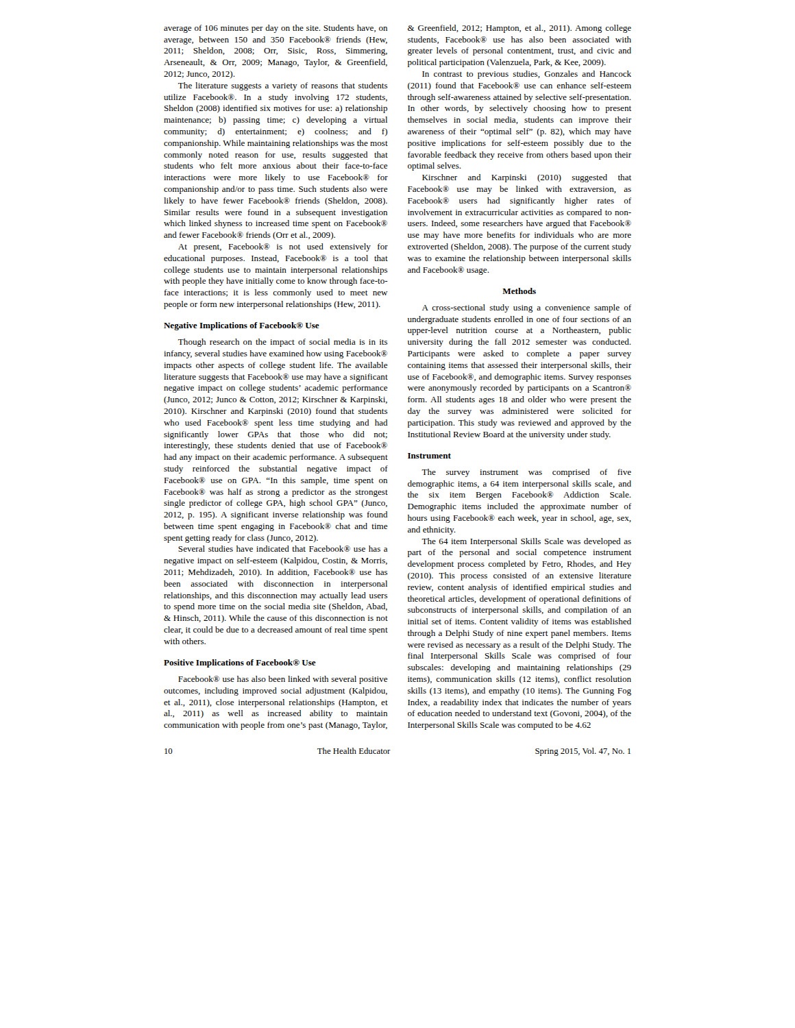average of 106 minutes per day on the site. Students have, on average, between 150 and 350 Facebook® friends (Hew, 2011; Sheldon, 2008; Orr, Sisic, Ross, Simmering, Arseneault, & Orr, 2009; Manago, Taylor, & Greenfield, 2012; Junco, 2012).
The literature suggests a variety of reasons that students utilize Facebook®. In a study involving 172 students, Sheldon (2008) identified six motives for use: a) relationship maintenance; b) passing time; c) developing a virtual community; d) entertainment; e) coolness; and f) companionship. While maintaining relationships was the most commonly noted reason for use, results suggested that students who felt more anxious about their face-to-face interactions were more likely to use Facebook® for companionship and/or to pass time. Such students also were likely to have fewer Facebook® friends (Sheldon, 2008). Similar results were found in a subsequent investigation which linked shyness to increased time spent on Facebook® and fewer Facebook® friends (Orr et al., 2009).
At present, Facebook® is not used extensively for educational purposes. Instead, Facebook® is a tool that college students use to maintain interpersonal relationships with people they have initially come to know through face-to-face interactions; it is less commonly used to meet new people or form new interpersonal relationships (Hew, 2011).
Negative Implications of Facebook® Use
Though research on the impact of social media is in its infancy, several studies have examined how using Facebook® impacts other aspects of college student life. The available literature suggests that Facebook® use may have a significant negative impact on college students’ academic performance (Junco, 2012; Junco & Cotton, 2012; Kirschner & Karpinski, 2010). Kirschner and Karpinski (2010) found that students who used Facebook® spent less time studying and had significantly lower GPAs that those who did not; interestingly, these students denied that use of Facebook® had any impact on their academic performance. A subsequent study reinforced the substantial negative impact of Facebook® use on GPA. “In this sample, time spent on Facebook® was half as strong a predictor as the strongest single predictor of college GPA, high school GPA” (Junco, 2012, p. 195). A significant inverse relationship was found between time spent engaging in Facebook® chat and time spent getting ready for class (Junco, 2012).
Several studies have indicated that Facebook® use has a negative impact on self-esteem (Kalpidou, Costin, & Morris, 2011; Mehdizadeh, 2010). In addition, Facebook® use has been associated with disconnection in interpersonal relationships, and this disconnection may actually lead users to spend more time on the social media site (Sheldon, Abad, & Hinsch, 2011). While the cause of this disconnection is not clear, it could be due to a decreased amount of real time spent with others.
Positive Implications of Facebook® Use
Facebook® use has also been linked with several positive outcomes, including improved social adjustment (Kalpidou, et al., 2011), close interpersonal relationships (Hampton, et al., 2011) as well as increased ability to maintain communication with people from one’s past (Manago, Taylor, & Greenfield, 2012; Hampton, et al., 2011). Among college students, Facebook® use has also been associated with greater levels of personal contentment, trust, and civic and political participation (Valenzuela, Park, & Kee, 2009).
In contrast to previous studies, Gonzales and Hancock (2011) found that Facebook® use can enhance self-esteem through self-awareness attained by selective self-presentation. In other words, by selectively choosing how to present themselves in social media, students can improve their awareness of their “optimal self” (p. 82), which may have positive implications for self-esteem possibly due to the favorable feedback they receive from others based upon their optimal selves.
Kirschner and Karpinski (2010) suggested that Facebook® use may be linked with extraversion, as Facebook® users had significantly higher rates of involvement in extracurricular activities as compared to non-users. Indeed, some researchers have argued that Facebook® use may have more benefits for individuals who are more extroverted (Sheldon, 2008). The purpose of the current study was to examine the relationship between interpersonal skills and Facebook® usage.
Methods
A cross-sectional study using a convenience sample of undergraduate students enrolled in one of four sections of an upper-level nutrition course at a Northeastern, public university during the fall 2012 semester was conducted. Participants were asked to complete a paper survey containing items that assessed their interpersonal skills, their use of Facebook®, and demographic items. Survey responses were anonymously recorded by participants on a Scantron® form. All students ages 18 and older who were present the day the survey was administered were solicited for participation. This study was reviewed and approved by the Institutional Review Board at the university under study.
Instrument
The survey instrument was comprised of five demographic items, a 64 item interpersonal skills scale, and the six item Bergen Facebook® Addiction Scale. Demographic items included the approximate number of hours using Facebook® each week, year in school, age, sex, and ethnicity.
The 64 item Interpersonal Skills Scale was developed as part of the personal and social competence instrument development process completed by Fetro, Rhodes, and Hey (2010). This process consisted of an extensive literature review, content analysis of identified empirical studies and theoretical articles, development of operational definitions of subconstructs of interpersonal skills, and compilation of an initial set of items. Content validity of items was established through a Delphi Study of nine expert panel members. Items were revised as necessary as a result of the Delphi Study. The final Interpersonal Skills Scale was comprised of four subscales: developing and maintaining relationships (29 items), communication skills (12 items), conflict resolution skills (13 items), and empathy (10 items). The Gunning Fog Index, a readability index that indicates the number of years of education needed to understand text (Govoni, 2004), of the Interpersonal Skills Scale was computed to be 4.62
10 The Health Educator Spring 2015, Vol. 47, No. 1